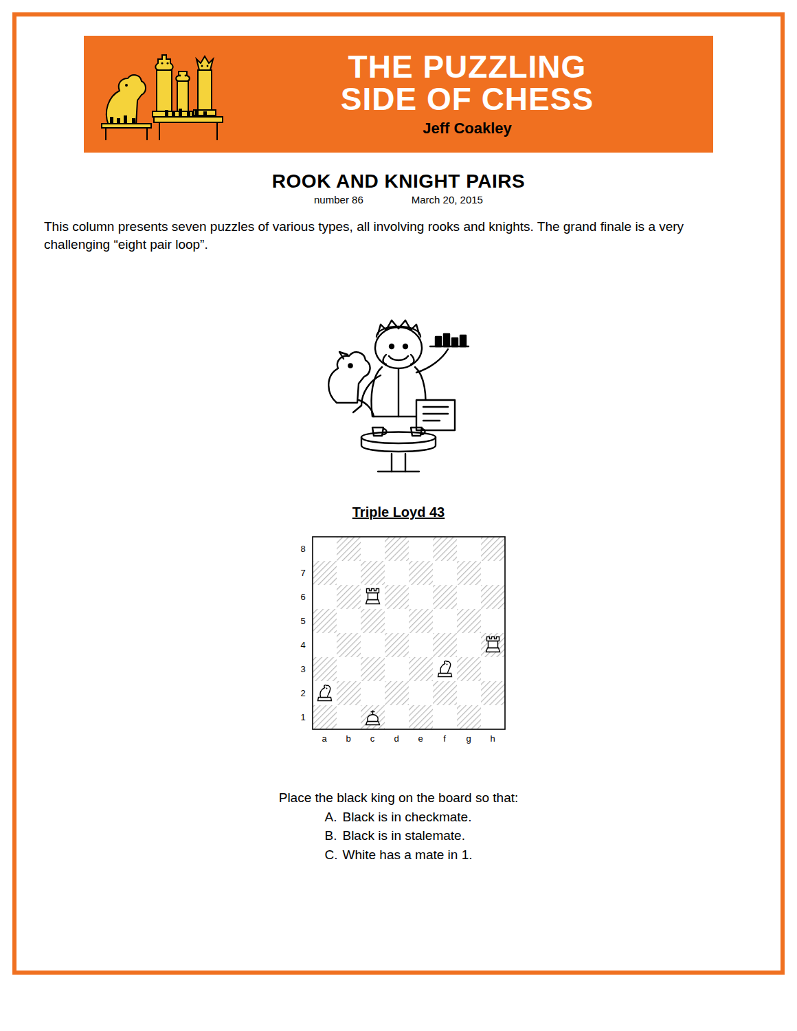The Puzzling
Side of Chess
Jeff Coakley
ROOK AND KNIGHT PAIRS
number 86 March 20, 2015
This column presents seven puzzles of various types, all involving rooks and knights. The grand finale is a very challenging “eight pair loop”.
Triple Loyd 43
8 7 6 5 4 3 2 1 a b c d e f g h
Place the black king on the board so that:
A. Black is in checkmate.
B. Black is in stalemate.
C. White has a mate in 1.